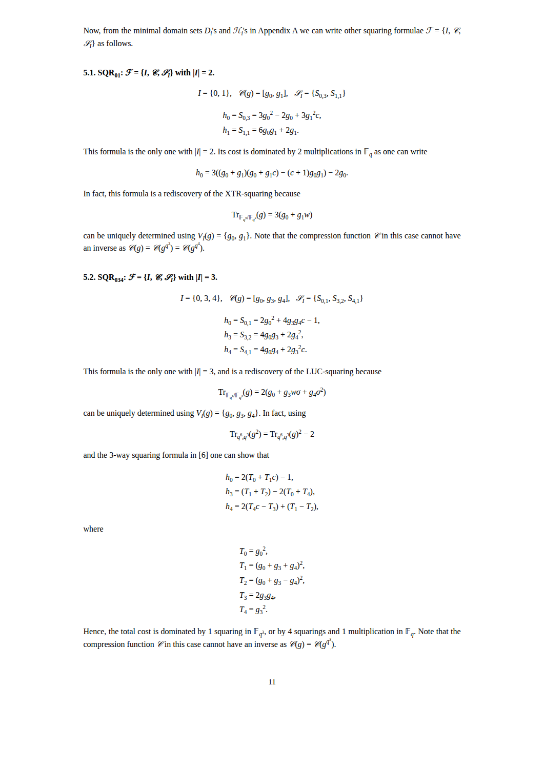Now, from the minimal domain sets Di's and ℋi's in Appendix A we can write other squaring formulae ℱ = {I, 𝒞, 𝒮I} as follows.
5.1. SQR01: ℱ = {I, 𝒞, 𝒮I} with |I| = 2.
I = {0, 1}, 𝒞(g) = [g0, g1], 𝒮I = {S0,3, S1,1}
h0 = S0,3 = 3g02 − 2g0 + 3g12c,
h1 = S1,1 = 6g0g1 + 2g1.
This formula is the only one with |I| = 2. Its cost is dominated by 2 multiplications in 𝔽q as one can write
h0 = 3((g0 + g1)(g0 + g1c) − (c + 1)g0g1) − 2g0.
In fact, this formula is a rediscovery of the XTR-squaring because
Tr𝔽q6/𝔽q2(g) = 3(g0 + g1w)
can be uniquely determined using VI(g) = {g0, g1}. Note that the compression function 𝒞 in this case cannot have an inverse as 𝒞(g) = 𝒞(gq2) = 𝒞(gq4).
5.2. SQR034: ℱ = {I, 𝒞, 𝒮I} with |I| = 3.
I = {0, 3, 4}, 𝒞(g) = [g0, g3, g4], 𝒮I = {S0,1, S3,2, S4,1}
h0 = S0,1 = 2g02 + 4g3g4c − 1,
h3 = S3,2 = 4g0g3 + 2g42,
h4 = S4,1 = 4g0g4 + 2g32c.
This formula is the only one with |I| = 3, and is a rediscovery of the LUC-squaring because
Tr𝔽q6/𝔽q3(g) = 2(g0 + g3wσ + g4σ2)
can be uniquely determined using VI(g) = {g0, g3, g4}. In fact, using
Trq6,q3(g2) = Trq6,q3(g)2 − 2
and the 3-way squaring formula in [6] one can show that
h0 = 2(T0 + T1c) − 1,
h3 = (T1 + T2) − 2(T0 + T4),
h4 = 2(T4c − T3) + (T1 − T2),
where
T0 = g02,
T1 = (g0 + g3 + g4)2,
T2 = (g0 + g3 − g4)2,
T3 = 2g3g4,
T4 = g32.
Hence, the total cost is dominated by 1 squaring in 𝔽q3, or by 4 squarings and 1 multiplication in 𝔽q. Note that the compression function 𝒞 in this case cannot have an inverse as 𝒞(g) = 𝒞(gq3).
11